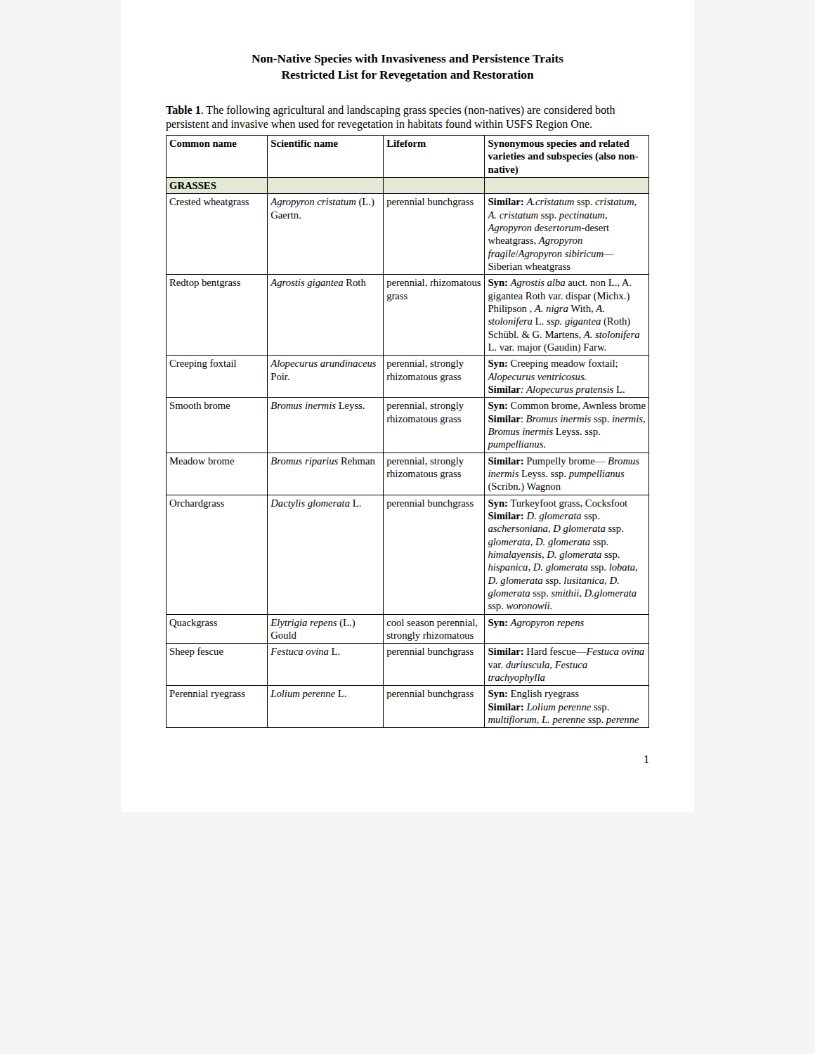Non-Native Species with Invasiveness and Persistence Traits Restricted List for Revegetation and Restoration
Table 1. The following agricultural and landscaping grass species (non-natives) are considered both persistent and invasive when used for revegetation in habitats found within USFS Region One.
Table 1. Non-native grass species considered persistent and invasive
| Common name | Scientific name | Lifeform | Synonymous species and related varieties and subspecies (also non-native) |
| --- | --- | --- | --- |
| GRASSES | | | |
| Crested wheatgrass | Agropyron cristatum (L.) Gaertn. | perennial bunchgrass | Similar: A.cristatum ssp. cristatum, A. cristatum ssp. pectinatum, Agropyron desertorum -desert wheatgrass, Agropyron fragile / Agropyron sibiricum —Siberian wheatgrass |
| Redtop bentgrass | Agrostis gigantea Roth | perennial, rhizomatous grass | Syn: Agrostis alba auct. non L., A. gigantea Roth var. dispar (Michx.) Philipson , A. nigra With, A. stolonifera L. ssp. gigantea (Roth) Schübl. & G. Martens, A. stolonifera L. var. major (Gaudin) Farw. |
| Creeping foxtail | Alopecurus arundinaceus Poir. | perennial, strongly rhizomatous grass | Syn: Creeping meadow foxtail; Alopecurus ventricosus. Similar : Alopecurus pratensis L. |
| Smooth brome | Bromus inermis Leyss. | perennial, strongly rhizomatous grass | Syn: Common brome, Awnless brome Similar : Bromus inermis ssp. inermis, Bromus inermis Leyss. ssp. pumpellianus. |
| Meadow brome | Bromus riparius Rehman | perennial, strongly rhizomatous grass | Similar: Pumpelly brome— Bromus inermis Leyss. ssp. pumpellianus (Scribn.) Wagnon |
| Orchardgrass | Dactylis glomerata L. | perennial bunchgrass | Syn: Turkeyfoot grass, Cocksfoot Similar: D. glomerata ssp. aschersoniana, D glomerata ssp. glomerata, D. glomerata ssp. himalayensis, D. glomerata ssp. hispanica, D. glomerata ssp. lobata, D. glomerata ssp. lusitanica, D. glomerata ssp. smithii, D.glomerata ssp. woronowii. |
| Quackgrass | Elytrigia repens (L.) Gould | cool season perennial, strongly rhizomatous | Syn: Agropyron repens |
| Sheep fescue | Festuca ovina L. | perennial bunchgrass | Similar: Hard fescue— Festuca ovina var. duriuscula, Festuca trachyophylla |
| Perennial ryegrass | Lolium perenne L. | perennial bunchgrass | Syn: English ryegrass Similar: Lolium perenne ssp. multiflorum, L. perenne ssp. perenne |
1